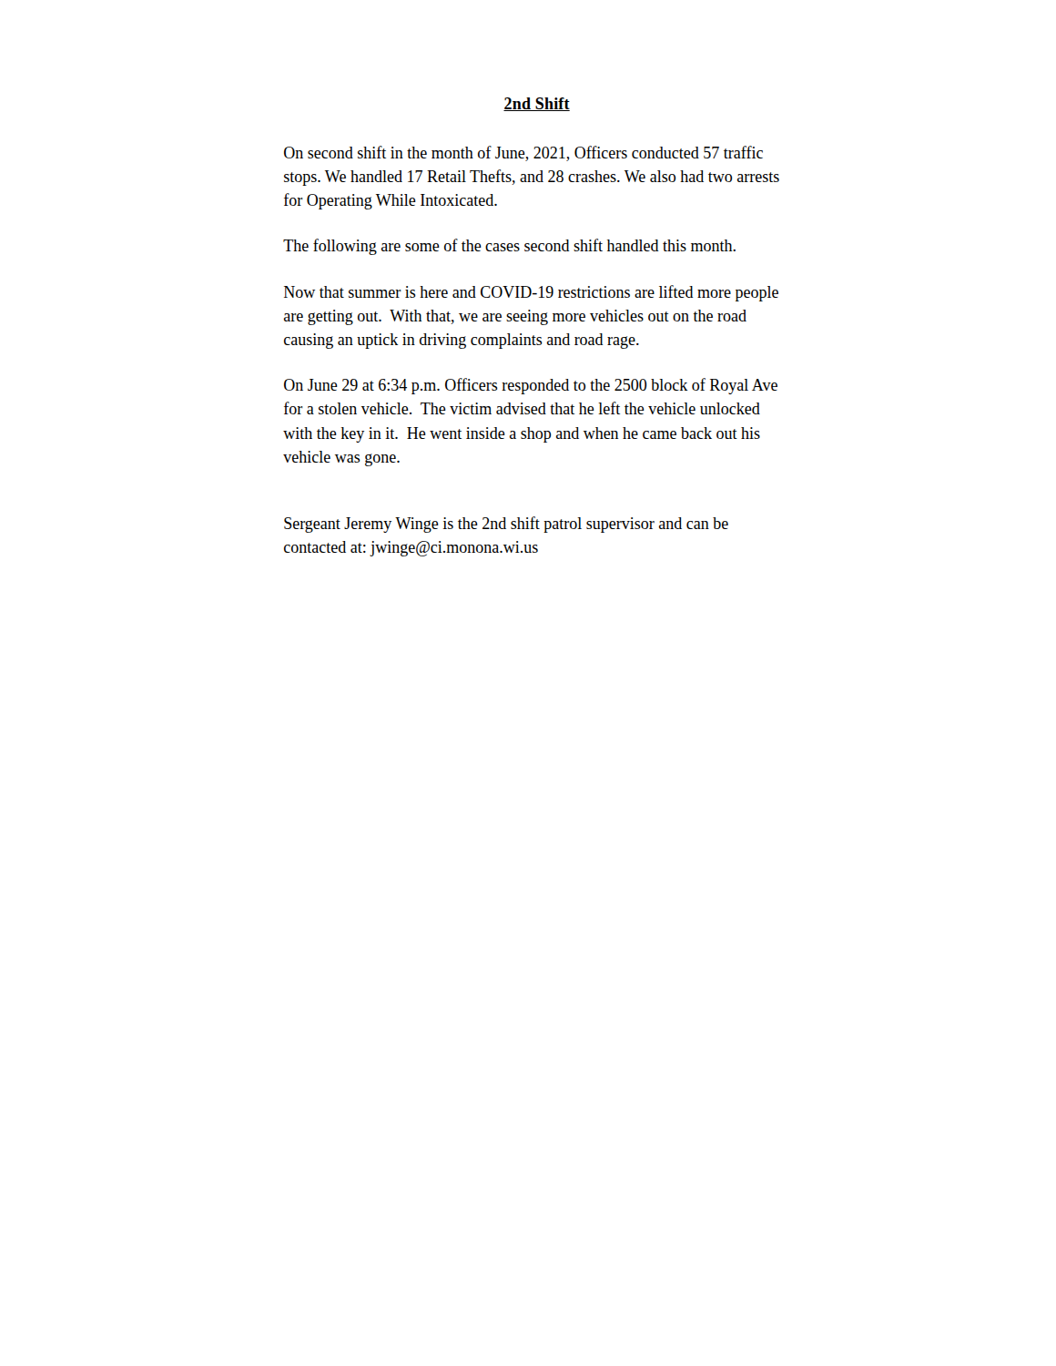2nd Shift
On second shift in the month of June, 2021, Officers conducted 57 traffic stops. We handled 17 Retail Thefts, and 28 crashes. We also had two arrests for Operating While Intoxicated.
The following are some of the cases second shift handled this month.
Now that summer is here and COVID-19 restrictions are lifted more people are getting out. With that, we are seeing more vehicles out on the road causing an uptick in driving complaints and road rage.
On June 29 at 6:34 p.m. Officers responded to the 2500 block of Royal Ave for a stolen vehicle. The victim advised that he left the vehicle unlocked with the key in it. He went inside a shop and when he came back out his vehicle was gone.
Sergeant Jeremy Winge is the 2nd shift patrol supervisor and can be contacted at: jwinge@ci.monona.wi.us